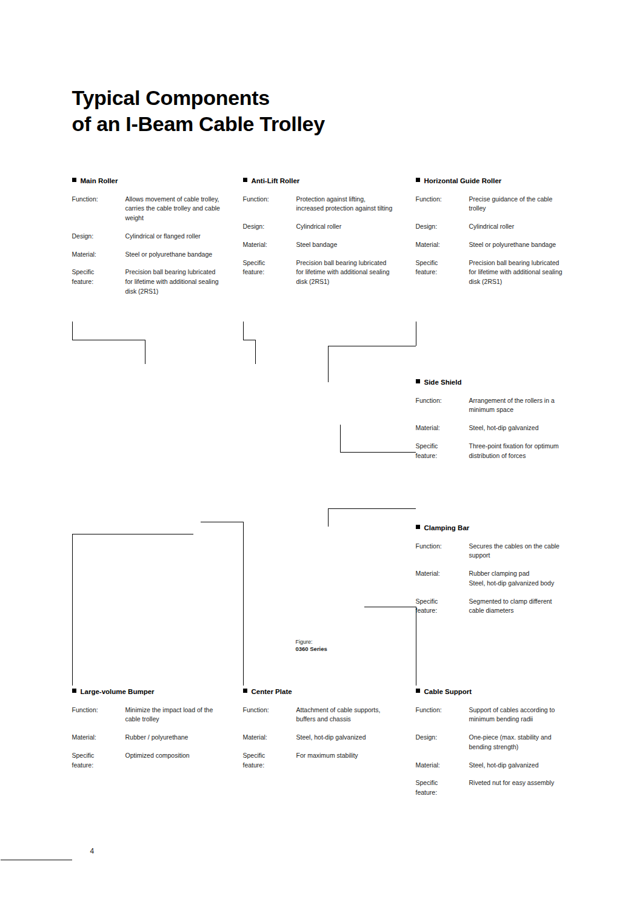Typical Components
of an I-Beam Cable Trolley
Main Roller
| Function: | Allows movement of cable trolley, carries the cable trolley and cable weight |
| Design: | Cylindrical or flanged roller |
| Material: | Steel or polyurethane bandage |
| Specific feature: | Precision ball bearing lubricated for lifetime with additional sealing disk (2RS1) |
Anti-Lift Roller
| Function: | Protection against lifting, increased protection against tilting |
| Design: | Cylindrical roller |
| Material: | Steel bandage |
| Specific feature: | Precision ball bearing lubricated for lifetime with additional sealing disk (2RS1) |
Horizontal Guide Roller
| Function: | Precise guidance of the cable trolley |
| Design: | Cylindrical roller |
| Material: | Steel or polyurethane bandage |
| Specific feature: | Precision ball bearing lubricated for lifetime with additional sealing disk (2RS1) |
Side Shield
| Function: | Arrangement of the rollers in a minimum space |
| Material: | Steel, hot-dip galvanized |
| Specific feature: | Three-point fixation for optimum distribution of forces |
Clamping Bar
| Function: | Secures the cables on the cable support |
| Material: | Rubber clamping pad Steel, hot-dip galvanized body |
| Specific feature: | Segmented to clamp different cable diameters |
Large-volume Bumper
| Function: | Minimize the impact load of the cable trolley |
| Material: | Rubber / polyurethane |
| Specific feature: | Optimized composition |
Center Plate
| Function: | Attachment of cable supports, buffers and chassis |
| Material: | Steel, hot-dip galvanized |
| Specific feature: | For maximum stability |
Cable Support
| Function: | Support of cables according to minimum bending radii |
| Design: | One-piece (max. stability and bending strength) |
| Material: | Steel, hot-dip galvanized |
| Specific feature: | Riveted nut for easy assembly |
Figure:
0360 Series
4